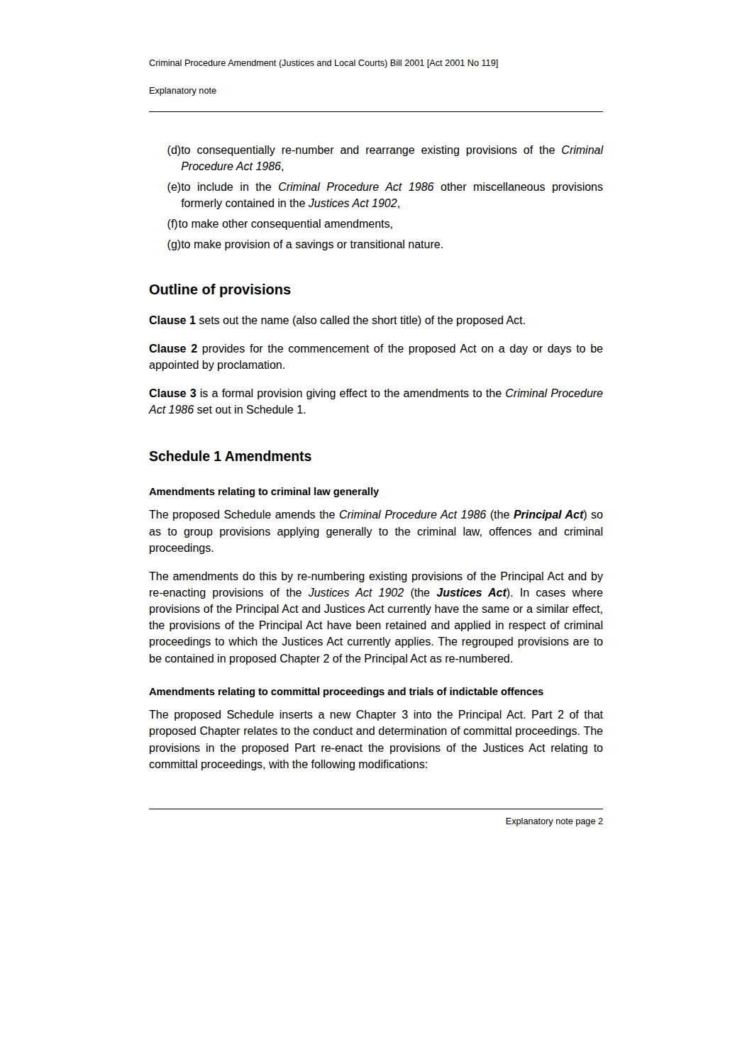Criminal Procedure Amendment (Justices and Local Courts) Bill 2001 [Act 2001 No 119]
Explanatory note
(d)
to consequentially re-number and rearrange existing provisions of the Criminal Procedure Act 1986,
(e)
to include in the Criminal Procedure Act 1986 other miscellaneous provisions formerly contained in the Justices Act 1902,
(f)
to make other consequential amendments,
(g)
to make provision of a savings or transitional nature.
Outline of provisions
Clause 1 sets out the name (also called the short title) of the proposed Act.
Clause 2 provides for the commencement of the proposed Act on a day or days to be appointed by proclamation.
Clause 3 is a formal provision giving effect to the amendments to the Criminal Procedure Act 1986 set out in Schedule 1.
Schedule 1 Amendments
Amendments relating to criminal law generally
The proposed Schedule amends the Criminal Procedure Act 1986 (the Principal Act) so as to group provisions applying generally to the criminal law, offences and criminal proceedings.
The amendments do this by re-numbering existing provisions of the Principal Act and by re-enacting provisions of the Justices Act 1902 (the Justices Act). In cases where provisions of the Principal Act and Justices Act currently have the same or a similar effect, the provisions of the Principal Act have been retained and applied in respect of criminal proceedings to which the Justices Act currently applies. The regrouped provisions are to be contained in proposed Chapter 2 of the Principal Act as re-numbered.
Amendments relating to committal proceedings and trials of indictable offences
The proposed Schedule inserts a new Chapter 3 into the Principal Act. Part 2 of that proposed Chapter relates to the conduct and determination of committal proceedings. The provisions in the proposed Part re-enact the provisions of the Justices Act relating to committal proceedings, with the following modifications:
Explanatory note page 2